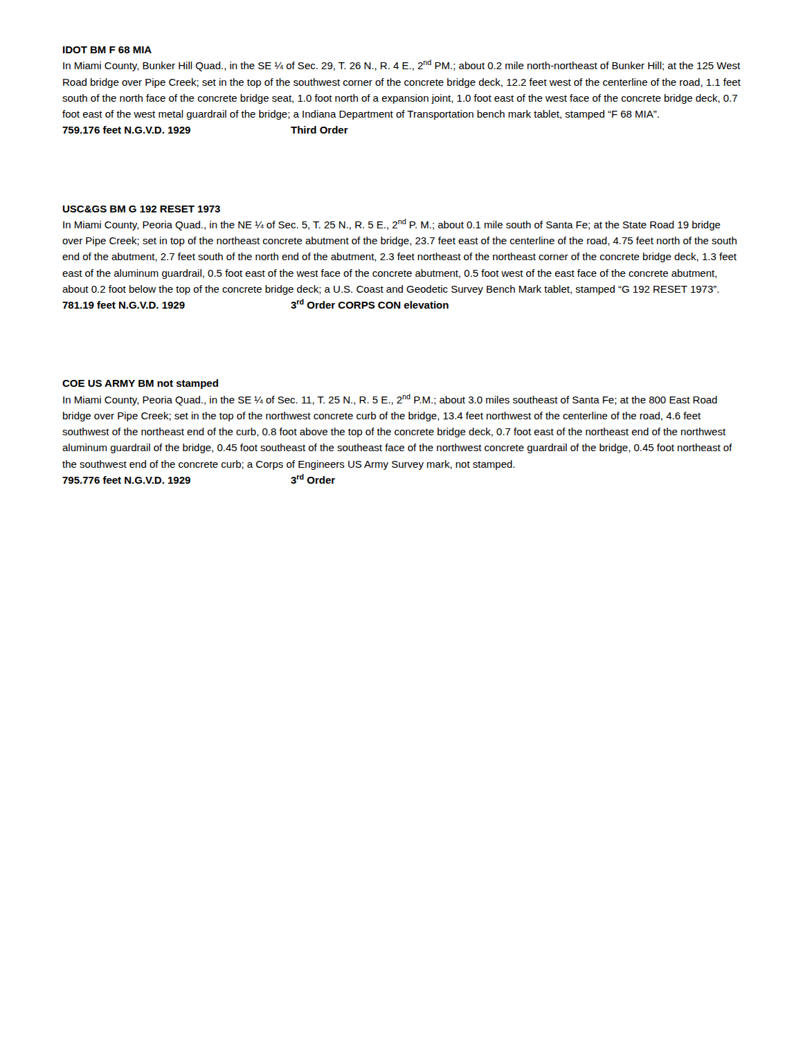IDOT BM F 68 MIA
In Miami County, Bunker Hill Quad., in the SE ¼ of Sec. 29, T. 26 N., R. 4 E., 2nd PM.; about 0.2 mile north-northeast of Bunker Hill; at the 125 West Road bridge over Pipe Creek; set in the top of the southwest corner of the concrete bridge deck, 12.2 feet west of the centerline of the road, 1.1 feet south of the north face of the concrete bridge seat, 1.0 foot north of a expansion joint, 1.0 foot east of the west face of the concrete bridge deck, 0.7 foot east of the west metal guardrail of the bridge; a Indiana Department of Transportation bench mark tablet, stamped “F 68 MIA”.
759.176 feet N.G.V.D. 1929 Third Order
USC&GS BM G 192 RESET 1973
In Miami County, Peoria Quad., in the NE ¼ of Sec. 5, T. 25 N., R. 5 E., 2nd P. M.; about 0.1 mile south of Santa Fe; at the State Road 19 bridge over Pipe Creek; set in top of the northeast concrete abutment of the bridge, 23.7 feet east of the centerline of the road, 4.75 feet north of the south end of the abutment, 2.7 feet south of the north end of the abutment, 2.3 feet northeast of the northeast corner of the concrete bridge deck, 1.3 feet east of the aluminum guardrail, 0.5 foot east of the west face of the concrete abutment, 0.5 foot west of the east face of the concrete abutment, about 0.2 foot below the top of the concrete bridge deck; a U.S. Coast and Geodetic Survey Bench Mark tablet, stamped “G 192 RESET 1973”.
781.19 feet N.G.V.D. 19293rd Order CORPS CON elevation
COE US ARMY BM not stamped
In Miami County, Peoria Quad., in the SE ¼ of Sec. 11, T. 25 N., R. 5 E., 2nd P.M.; about 3.0 miles southeast of Santa Fe; at the 800 East Road bridge over Pipe Creek; set in the top of the northwest concrete curb of the bridge, 13.4 feet northwest of the centerline of the road, 4.6 feet southwest of the northeast end of the curb, 0.8 foot above the top of the concrete bridge deck, 0.7 foot east of the northeast end of the northwest aluminum guardrail of the bridge, 0.45 foot southeast of the southeast face of the northwest concrete guardrail of the bridge, 0.45 foot northeast of the southwest end of the concrete curb; a Corps of Engineers US Army Survey mark, not stamped.
795.776 feet N.G.V.D. 19293rd Order